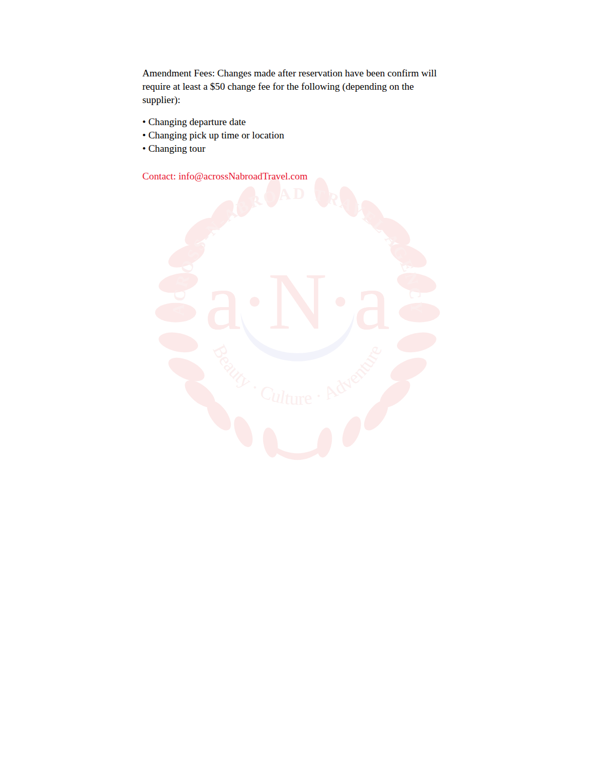Amendment Fees: Changes made after reservation have been confirm will require at least a $50 change fee for the following (depending on the supplier):
• Changing departure date
• Changing pick up time or location
• Changing tour
Contact: info@acrossNabroadTravel.com
ACROSS-N-ABROAD TRAVEL AGENCY a·N·a a·N·a Beauty · Culture · Adventure